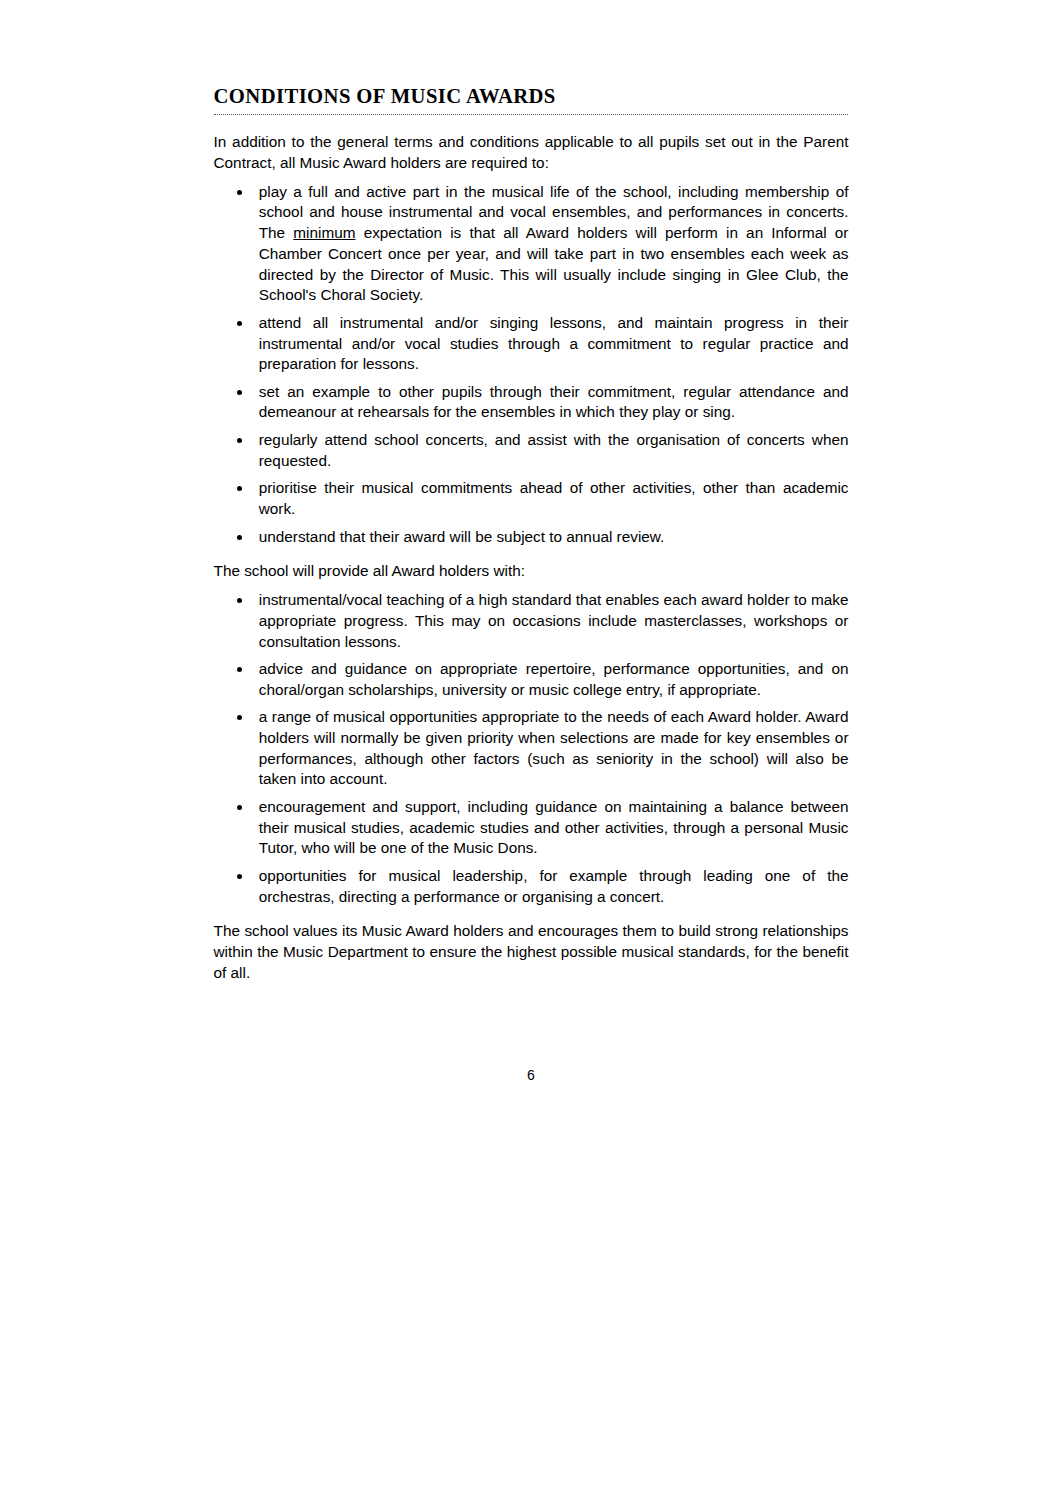CONDITIONS OF MUSIC AWARDS
In addition to the general terms and conditions applicable to all pupils set out in the Parent Contract, all Music Award holders are required to:
play a full and active part in the musical life of the school, including membership of school and house instrumental and vocal ensembles, and performances in concerts. The minimum expectation is that all Award holders will perform in an Informal or Chamber Concert once per year, and will take part in two ensembles each week as directed by the Director of Music. This will usually include singing in Glee Club, the School's Choral Society.
attend all instrumental and/or singing lessons, and maintain progress in their instrumental and/or vocal studies through a commitment to regular practice and preparation for lessons.
set an example to other pupils through their commitment, regular attendance and demeanour at rehearsals for the ensembles in which they play or sing.
regularly attend school concerts, and assist with the organisation of concerts when requested.
prioritise their musical commitments ahead of other activities, other than academic work.
understand that their award will be subject to annual review.
The school will provide all Award holders with:
instrumental/vocal teaching of a high standard that enables each award holder to make appropriate progress. This may on occasions include masterclasses, workshops or consultation lessons.
advice and guidance on appropriate repertoire, performance opportunities, and on choral/organ scholarships, university or music college entry, if appropriate.
a range of musical opportunities appropriate to the needs of each Award holder. Award holders will normally be given priority when selections are made for key ensembles or performances, although other factors (such as seniority in the school) will also be taken into account.
encouragement and support, including guidance on maintaining a balance between their musical studies, academic studies and other activities, through a personal Music Tutor, who will be one of the Music Dons.
opportunities for musical leadership, for example through leading one of the orchestras, directing a performance or organising a concert.
The school values its Music Award holders and encourages them to build strong relationships within the Music Department to ensure the highest possible musical standards, for the benefit of all.
6